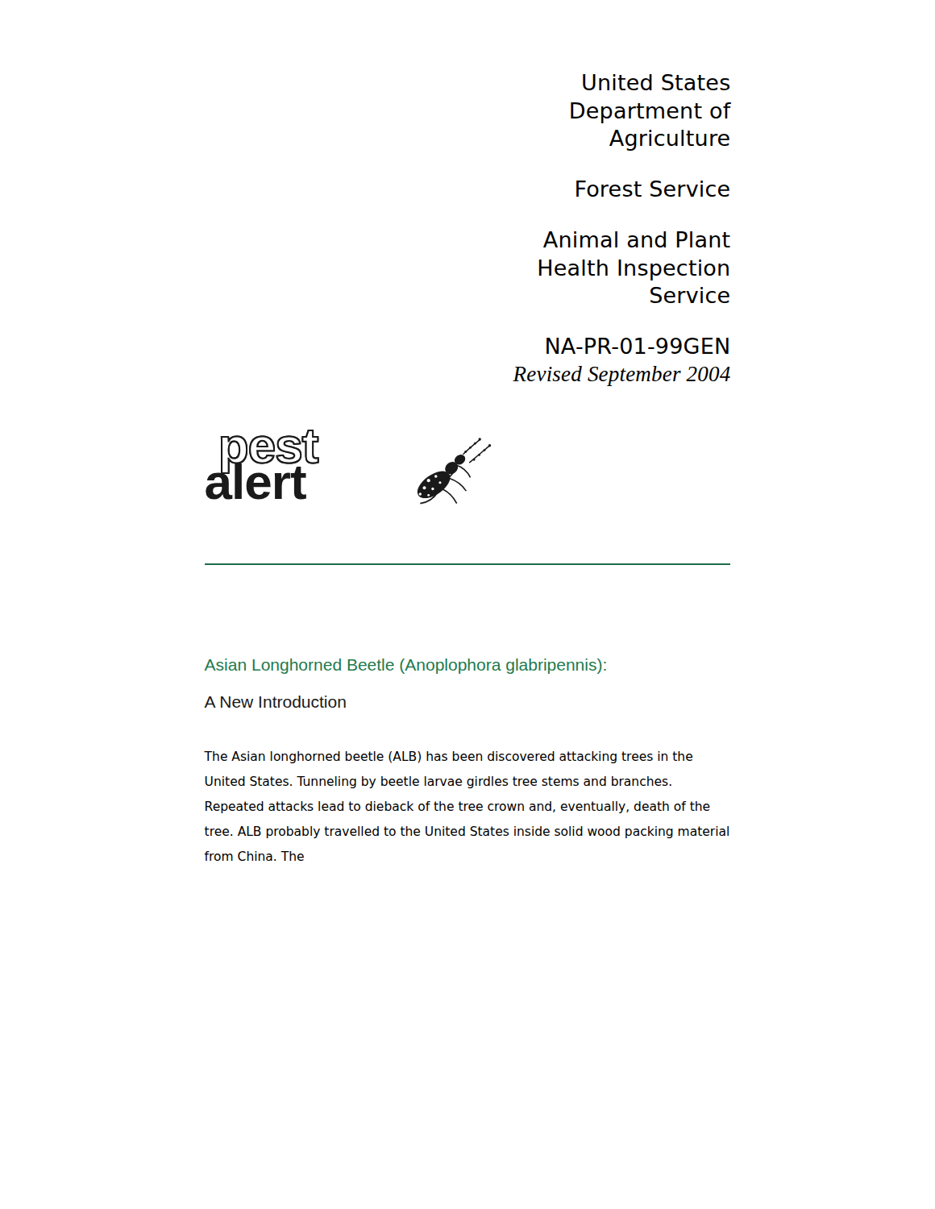pest alert
United States Department of Agriculture
Forest Service
Animal and Plant Health Inspection Service
NA-PR-01-99GEN
Revised September 2004
Asian Longhorned Beetle (Anoplophora glabripennis):
A New Introduction
The Asian longhorned beetle (ALB) has been discovered attacking trees in the United States. Tunneling by beetle larvae girdles tree stems and branches. Repeated attacks lead to dieback of the tree crown and, eventually, death of the tree. ALB probably travelled to the United States inside solid wood packing material from China. The